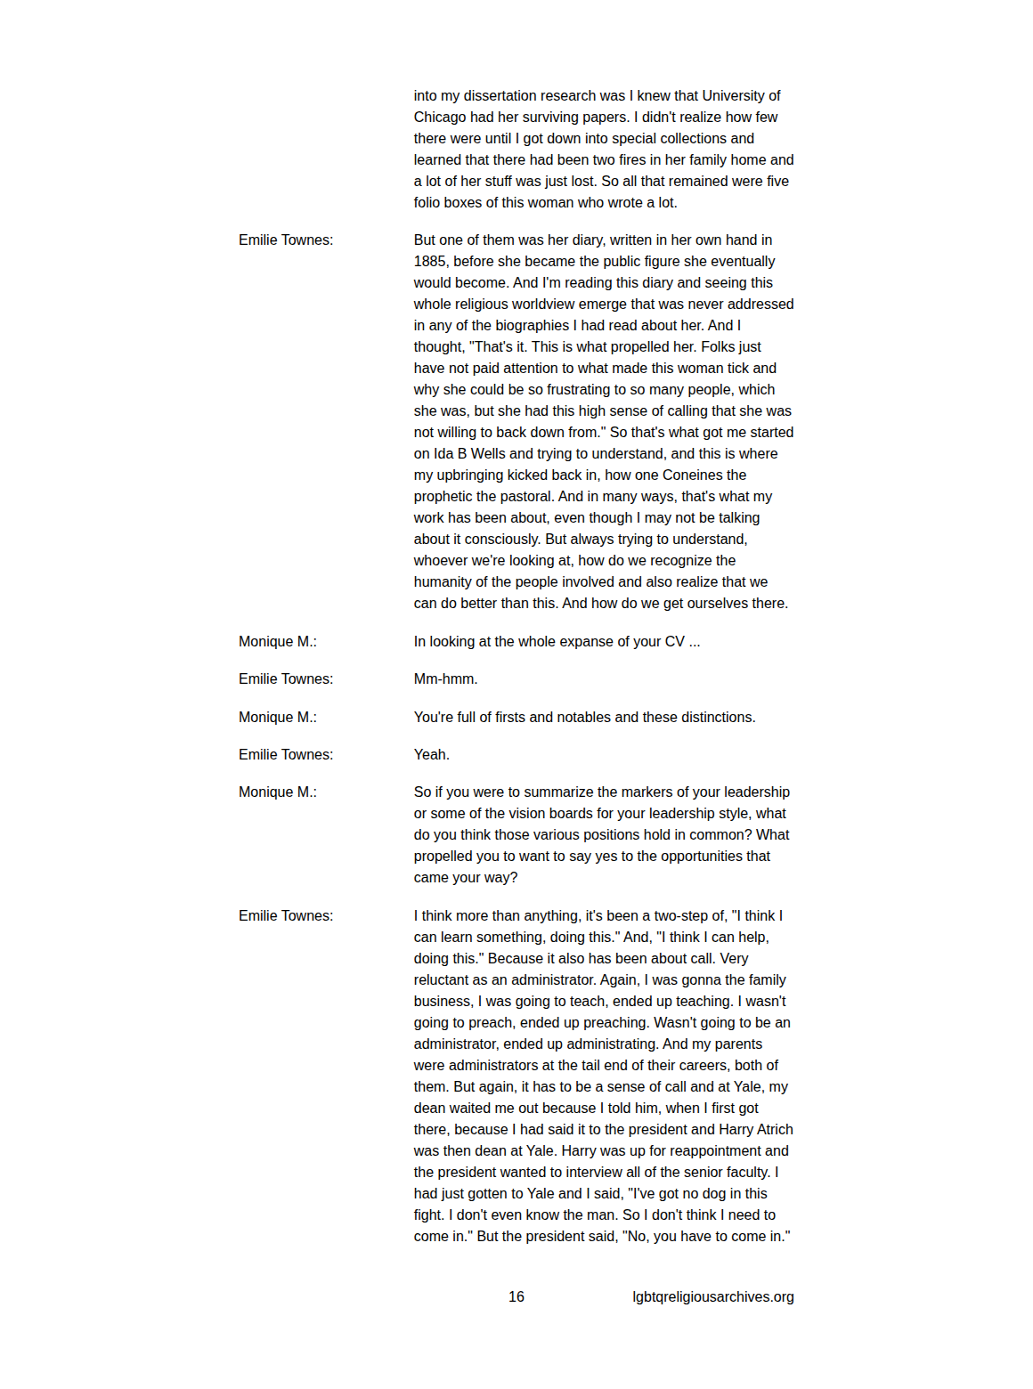Emilie Townes:
into my dissertation research was I knew that University of Chicago had her surviving papers. I didn't realize how few there were until I got down into special collections and learned that there had been two fires in her family home and a lot of her stuff was just lost. So all that remained were five folio boxes of this woman who wrote a lot.
Emilie Townes:
But one of them was her diary, written in her own hand in 1885, before she became the public figure she eventually would become. And I'm reading this diary and seeing this whole religious worldview emerge that was never addressed in any of the biographies I had read about her. And I thought, "That's it. This is what propelled her. Folks just have not paid attention to what made this woman tick and why she could be so frustrating to so many people, which she was, but she had this high sense of calling that she was not willing to back down from." So that's what got me started on Ida B Wells and trying to understand, and this is where my upbringing kicked back in, how one Coneines the prophetic the pastoral. And in many ways, that's what my work has been about, even though I may not be talking about it consciously. But always trying to understand, whoever we're looking at, how do we recognize the humanity of the people involved and also realize that we can do better than this. And how do we get ourselves there.
Monique M.:
In looking at the whole expanse of your CV ...
Emilie Townes:
Mm-hmm.
Monique M.:
You're full of firsts and notables and these distinctions.
Emilie Townes:
Yeah.
Monique M.:
So if you were to summarize the markers of your leadership or some of the vision boards for your leadership style, what do you think those various positions hold in common? What propelled you to want to say yes to the opportunities that came your way?
Emilie Townes:
I think more than anything, it's been a two-step of, "I think I can learn something, doing this." And, "I think I can help, doing this." Because it also has been about call. Very reluctant as an administrator. Again, I was gonna the family business, I was going to teach, ended up teaching. I wasn't going to preach, ended up preaching. Wasn't going to be an administrator, ended up administrating. And my parents were administrators at the tail end of their careers, both of them. But again, it has to be a sense of call and at Yale, my dean waited me out because I told him, when I first got there, because I had said it to the president and Harry Atrich was then dean at Yale. Harry was up for reappointment and the president wanted to interview all of the senior faculty. I had just gotten to Yale and I said, "I've got no dog in this fight. I don't even know the man. So I don't think I need to come in." But the president said, "No, you have to come in."
16 lgbtqreligiousarchives.org